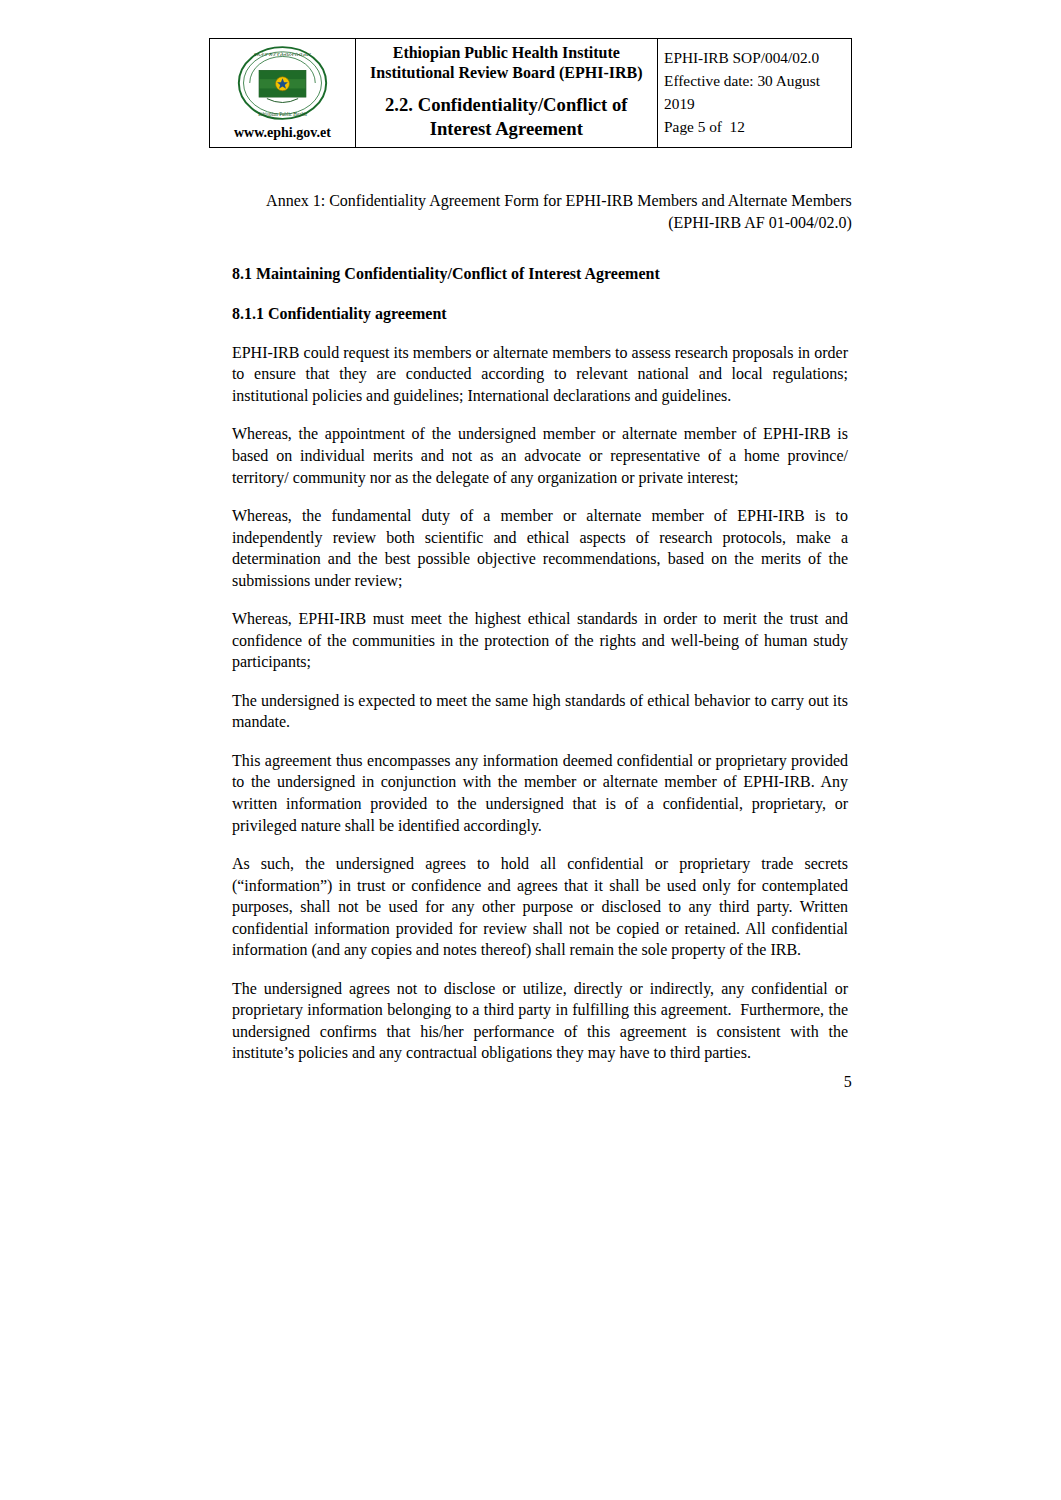| የኢትዮጵያ የሕብረተሰብ ጤና Ethiopian Public Health www.ephi.gov.et | Ethiopian Public Health Institute Institutional Review Board (EPHI-IRB) 2.2. Confidentiality/Conflict of Interest Agreement | EPHI-IRB SOP/004/02.0 Effective date: 30 August 2019 Page 5 of 12 |
Annex 1: Confidentiality Agreement Form for EPHI-IRB Members and Alternate Members
(EPHI-IRB AF 01-004/02.0)
8.1 Maintaining Confidentiality/Conflict of Interest Agreement
8.1.1 Confidentiality agreement
EPHI-IRB could request its members or alternate members to assess research proposals in order to ensure that they are conducted according to relevant national and local regulations; institutional policies and guidelines; International declarations and guidelines.
Whereas, the appointment of the undersigned member or alternate member of EPHI-IRB is based on individual merits and not as an advocate or representative of a home province/ territory/ community nor as the delegate of any organization or private interest;
Whereas, the fundamental duty of a member or alternate member of EPHI-IRB is to independently review both scientific and ethical aspects of research protocols, make a determination and the best possible objective recommendations, based on the merits of the submissions under review;
Whereas, EPHI-IRB must meet the highest ethical standards in order to merit the trust and confidence of the communities in the protection of the rights and well-being of human study participants;
The undersigned is expected to meet the same high standards of ethical behavior to carry out its mandate.
This agreement thus encompasses any information deemed confidential or proprietary provided to the undersigned in conjunction with the member or alternate member of EPHI-IRB. Any written information provided to the undersigned that is of a confidential, proprietary, or privileged nature shall be identified accordingly.
As such, the undersigned agrees to hold all confidential or proprietary trade secrets (“information”) in trust or confidence and agrees that it shall be used only for contemplated purposes, shall not be used for any other purpose or disclosed to any third party. Written confidential information provided for review shall not be copied or retained. All confidential information (and any copies and notes thereof) shall remain the sole property of the IRB.
The undersigned agrees not to disclose or utilize, directly or indirectly, any confidential or proprietary information belonging to a third party in fulfilling this agreement. Furthermore, the undersigned confirms that his/her performance of this agreement is consistent with the institute’s policies and any contractual obligations they may have to third parties.
5